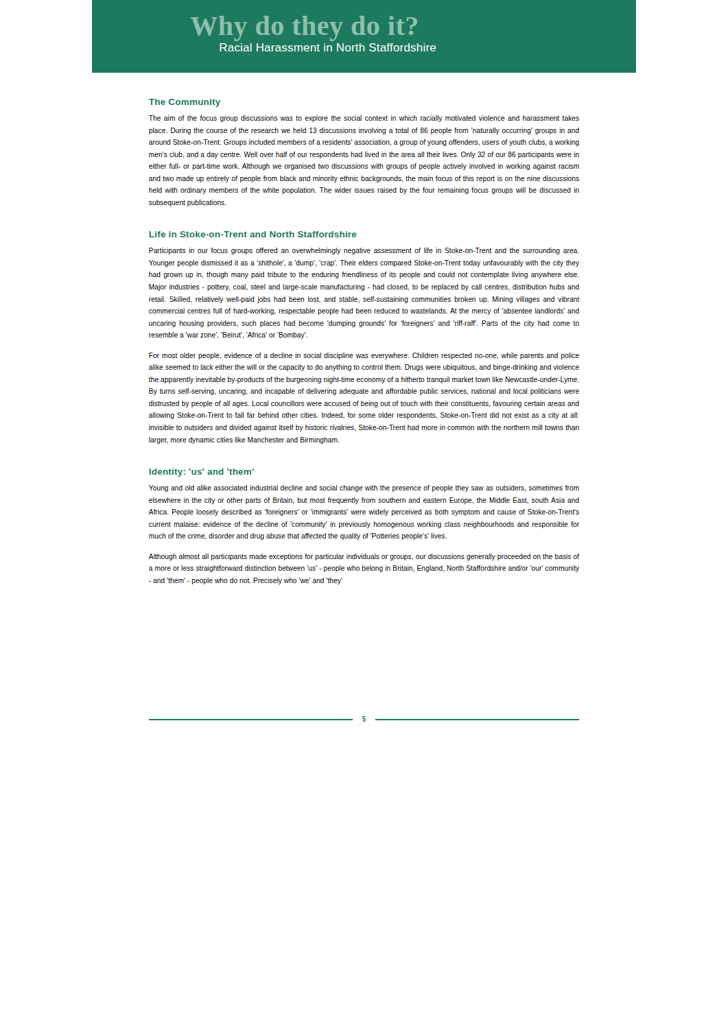Why do they do it?
Racial Harassment in North Staffordshire
The Community
The aim of the focus group discussions was to explore the social context in which racially motivated violence and harassment takes place. During the course of the research we held 13 discussions involving a total of 86 people from 'naturally occurring' groups in and around Stoke-on-Trent. Groups included members of a residents' association, a group of young offenders, users of youth clubs, a working men's club, and a day centre. Well over half of our respondents had lived in the area all their lives. Only 32 of our 86 participants were in either full- or part-time work. Although we organised two discussions with groups of people actively involved in working against racism and two made up entirely of people from black and minority ethnic backgrounds, the main focus of this report is on the nine discussions held with ordinary members of the white population. The wider issues raised by the four remaining focus groups will be discussed in subsequent publications.
Life in Stoke-on-Trent and North Staffordshire
Participants in our focus groups offered an overwhelmingly negative assessment of life in Stoke-on-Trent and the surrounding area. Younger people dismissed it as a 'shithole', a 'dump', 'crap'. Their elders compared Stoke-on-Trent today unfavourably with the city they had grown up in, though many paid tribute to the enduring friendliness of its people and could not contemplate living anywhere else. Major industries - pottery, coal, steel and large-scale manufacturing - had closed, to be replaced by call centres, distribution hubs and retail. Skilled, relatively well-paid jobs had been lost, and stable, self-sustaining communities broken up. Mining villages and vibrant commercial centres full of hard-working, respectable people had been reduced to wastelands. At the mercy of 'absentee landlords' and uncaring housing providers, such places had become 'dumping grounds' for 'foreigners' and 'riff-raff'. Parts of the city had come to resemble a 'war zone', 'Beirut', 'Africa' or 'Bombay'.
For most older people, evidence of a decline in social discipline was everywhere. Children respected no-one, while parents and police alike seemed to lack either the will or the capacity to do anything to control them. Drugs were ubiquitous, and binge-drinking and violence the apparently inevitable by-products of the burgeoning night-time economy of a hitherto tranquil market town like Newcastle-under-Lyme. By turns self-serving, uncaring, and incapable of delivering adequate and affordable public services, national and local politicians were distrusted by people of all ages. Local councillors were accused of being out of touch with their constituents, favouring certain areas and allowing Stoke-on-Trent to fall far behind other cities. Indeed, for some older respondents, Stoke-on-Trent did not exist as a city at all: invisible to outsiders and divided against itself by historic rivalries, Stoke-on-Trent had more in common with the northern mill towns than larger, more dynamic cities like Manchester and Birmingham.
Identity: 'us' and 'them'
Young and old alike associated industrial decline and social change with the presence of people they saw as outsiders, sometimes from elsewhere in the city or other parts of Britain, but most frequently from southern and eastern Europe, the Middle East, south Asia and Africa. People loosely described as 'foreigners' or 'immigrants' were widely perceived as both symptom and cause of Stoke-on-Trent's current malaise: evidence of the decline of 'community' in previously homogenous working class neighbourhoods and responsible for much of the crime, disorder and drug abuse that affected the quality of 'Potteries people's' lives.
Although almost all participants made exceptions for particular individuals or groups, our discussions generally proceeded on the basis of a more or less straightforward distinction between 'us' - people who belong in Britain, England, North Staffordshire and/or 'our' community - and 'them' - people who do not. Precisely who 'we' and 'they'
5